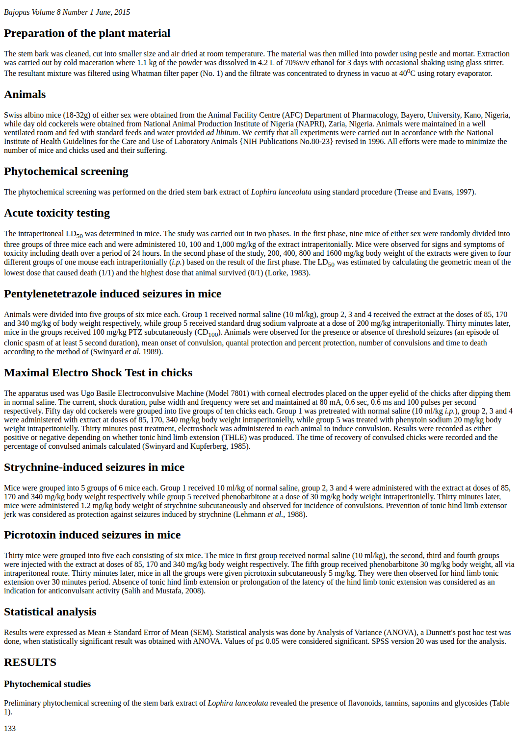Bajopas Volume 8 Number 1 June, 2015
Preparation of the plant material
The stem bark was cleaned, cut into smaller size and air dried at room temperature. The material was then milled into powder using pestle and mortar. Extraction was carried out by cold maceration where 1.1 kg of the powder was dissolved in 4.2 L of 70%v/v ethanol for 3 days with occasional shaking using glass stirrer. The resultant mixture was filtered using Whatman filter paper (No. 1) and the filtrate was concentrated to dryness in vacuo at 400C using rotary evaporator.
Animals
Swiss albino mice (18-32g) of either sex were obtained from the Animal Facility Centre (AFC) Department of Pharmacology, Bayero, University, Kano, Nigeria, while day old cockerels were obtained from National Animal Production Institute of Nigeria (NAPRI), Zaria, Nigeria. Animals were maintained in a well ventilated room and fed with standard feeds and water provided ad libitum. We certify that all experiments were carried out in accordance with the National Institute of Health Guidelines for the Care and Use of Laboratory Animals {NIH Publications No.80-23} revised in 1996. All efforts were made to minimize the number of mice and chicks used and their suffering.
Phytochemical screening
The phytochemical screening was performed on the dried stem bark extract of Lophira lanceolata using standard procedure (Trease and Evans, 1997).
Acute toxicity testing
The intraperitoneal LD50 was determined in mice. The study was carried out in two phases. In the first phase, nine mice of either sex were randomly divided into three groups of three mice each and were administered 10, 100 and 1,000 mg/kg of the extract intraperitonially. Mice were observed for signs and symptoms of toxicity including death over a period of 24 hours. In the second phase of the study, 200, 400, 800 and 1600 mg/kg body weight of the extracts were given to four different groups of one mouse each intraperitonially (i.p.) based on the result of the first phase. The LD50 was estimated by calculating the geometric mean of the lowest dose that caused death (1/1) and the highest dose that animal survived (0/1) (Lorke, 1983).
Pentylenetetrazole induced seizures in mice
Animals were divided into five groups of six mice each. Group 1 received normal saline (10 ml/kg), group 2, 3 and 4 received the extract at the doses of 85, 170 and 340 mg/kg of body weight respectively, while group 5 received standard drug sodium valproate at a dose of 200 mg/kg intraperitonially. Thirty minutes later, mice in the groups received 100 mg/kg PTZ subcutaneously (CD100). Animals were observed for the presence or absence of threshold seizures (an episode of clonic spasm of at least 5 second duration), mean onset of convulsion, quantal protection and percent protection, number of convulsions and time to death according to the method of (Swinyard et al. 1989).
Maximal Electro Shock Test in chicks
The apparatus used was Ugo Basile Electroconvulsive Machine (Model 7801) with corneal electrodes placed on the upper eyelid of the chicks after dipping them in normal saline. The current, shock duration, pulse width and frequency were set and maintained at 80 mA, 0.6 sec, 0.6 ms and 100 pulses per second respectively. Fifty day old cockerels were grouped into five groups of ten chicks each. Group 1 was pretreated with normal saline (10 ml/kg i.p.), group 2, 3 and 4 were administered with extract at doses of 85, 170, 340 mg/kg body weight intraperitonielly, while group 5 was treated with phenytoin sodium 20 mg/kg body weight intraperitonielly. Thirty minutes post treatment, electroshock was administered to each animal to induce convulsion. Results were recorded as either positive or negative depending on whether tonic hind limb extension (THLE) was produced. The time of recovery of convulsed chicks were recorded and the percentage of convulsed animals calculated (Swinyard and Kupferberg, 1985).
Strychnine-induced seizures in mice
Mice were grouped into 5 groups of 6 mice each. Group 1 received 10 ml/kg of normal saline, group 2, 3 and 4 were administered with the extract at doses of 85, 170 and 340 mg/kg body weight respectively while group 5 received phenobarbitone at a dose of 30 mg/kg body weight intraperitonielly. Thirty minutes later, mice were administered 1.2 mg/kg body weight of strychnine subcutaneously and observed for incidence of convulsions. Prevention of tonic hind limb extensor jerk was considered as protection against seizures induced by strychnine (Lehmann et al., 1988).
Picrotoxin induced seizures in mice
Thirty mice were grouped into five each consisting of six mice. The mice in first group received normal saline (10 ml/kg), the second, third and fourth groups were injected with the extract at doses of 85, 170 and 340 mg/kg body weight respectively. The fifth group received phenobarbitone 30 mg/kg body weight, all via intraperitoneal route. Thirty minutes later, mice in all the groups were given picrotoxin subcutaneously 5 mg/kg. They were then observed for hind limb tonic extension over 30 minutes period. Absence of tonic hind limb extension or prolongation of the latency of the hind limb tonic extension was considered as an indication for anticonvulsant activity (Salih and Mustafa, 2008).
Statistical analysis
Results were expressed as Mean ± Standard Error of Mean (SEM). Statistical analysis was done by Analysis of Variance (ANOVA), a Dunnett's post hoc test was done, when statistically significant result was obtained with ANOVA. Values of p≤ 0.05 were considered significant. SPSS version 20 was used for the analysis.
RESULTS
Phytochemical studies
Preliminary phytochemical screening of the stem bark extract of Lophira lanceolata revealed the presence of flavonoids, tannins, saponins and glycosides (Table 1).
133